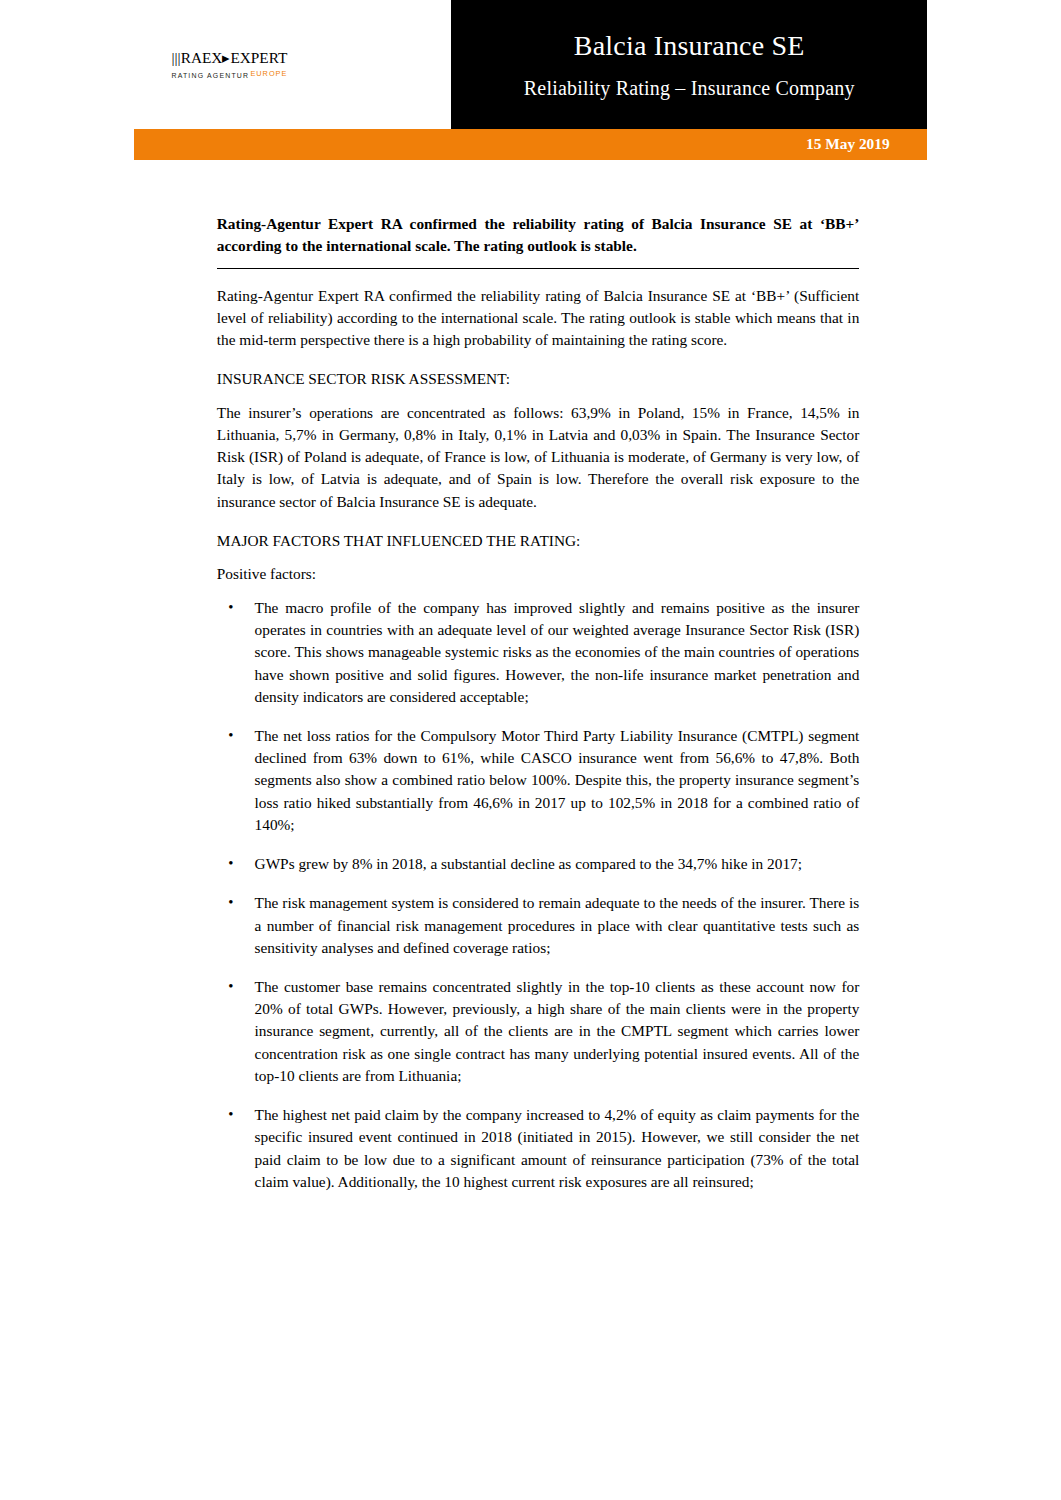||| RAEX ▸ EXPERT
Rating Agentur EUROPE
Balcia Insurance SE
Reliability Rating – Insurance Company
15 May 2019
Rating-Agentur Expert RA confirmed the reliability rating of Balcia Insurance SE at ‘BB+’ according to the international scale. The rating outlook is stable.
Rating-Agentur Expert RA confirmed the reliability rating of Balcia Insurance SE at ‘BB+’ (Sufficient level of reliability) according to the international scale. The rating outlook is stable which means that in the mid-term perspective there is a high probability of maintaining the rating score.
INSURANCE SECTOR RISK ASSESSMENT:
The insurer’s operations are concentrated as follows: 63,9% in Poland, 15% in France, 14,5% in Lithuania, 5,7% in Germany, 0,8% in Italy, 0,1% in Latvia and 0,03% in Spain. The Insurance Sector Risk (ISR) of Poland is adequate, of France is low, of Lithuania is moderate, of Germany is very low, of Italy is low, of Latvia is adequate, and of Spain is low. Therefore the overall risk exposure to the insurance sector of Balcia Insurance SE is adequate.
MAJOR FACTORS THAT INFLUENCED THE RATING:
Positive factors:
The macro profile of the company has improved slightly and remains positive as the insurer operates in countries with an adequate level of our weighted average Insurance Sector Risk (ISR) score. This shows manageable systemic risks as the economies of the main countries of operations have shown positive and solid figures. However, the non-life insurance market penetration and density indicators are considered acceptable;
The net loss ratios for the Compulsory Motor Third Party Liability Insurance (CMTPL) segment declined from 63% down to 61%, while CASCO insurance went from 56,6% to 47,8%. Both segments also show a combined ratio below 100%. Despite this, the property insurance segment’s loss ratio hiked substantially from 46,6% in 2017 up to 102,5% in 2018 for a combined ratio of 140%;
GWPs grew by 8% in 2018, a substantial decline as compared to the 34,7% hike in 2017;
The risk management system is considered to remain adequate to the needs of the insurer. There is a number of financial risk management procedures in place with clear quantitative tests such as sensitivity analyses and defined coverage ratios;
The customer base remains concentrated slightly in the top-10 clients as these account now for 20% of total GWPs. However, previously, a high share of the main clients were in the property insurance segment, currently, all of the clients are in the CMPTL segment which carries lower concentration risk as one single contract has many underlying potential insured events. All of the top-10 clients are from Lithuania;
The highest net paid claim by the company increased to 4,2% of equity as claim payments for the specific insured event continued in 2018 (initiated in 2015). However, we still consider the net paid claim to be low due to a significant amount of reinsurance participation (73% of the total claim value). Additionally, the 10 highest current risk exposures are all reinsured;